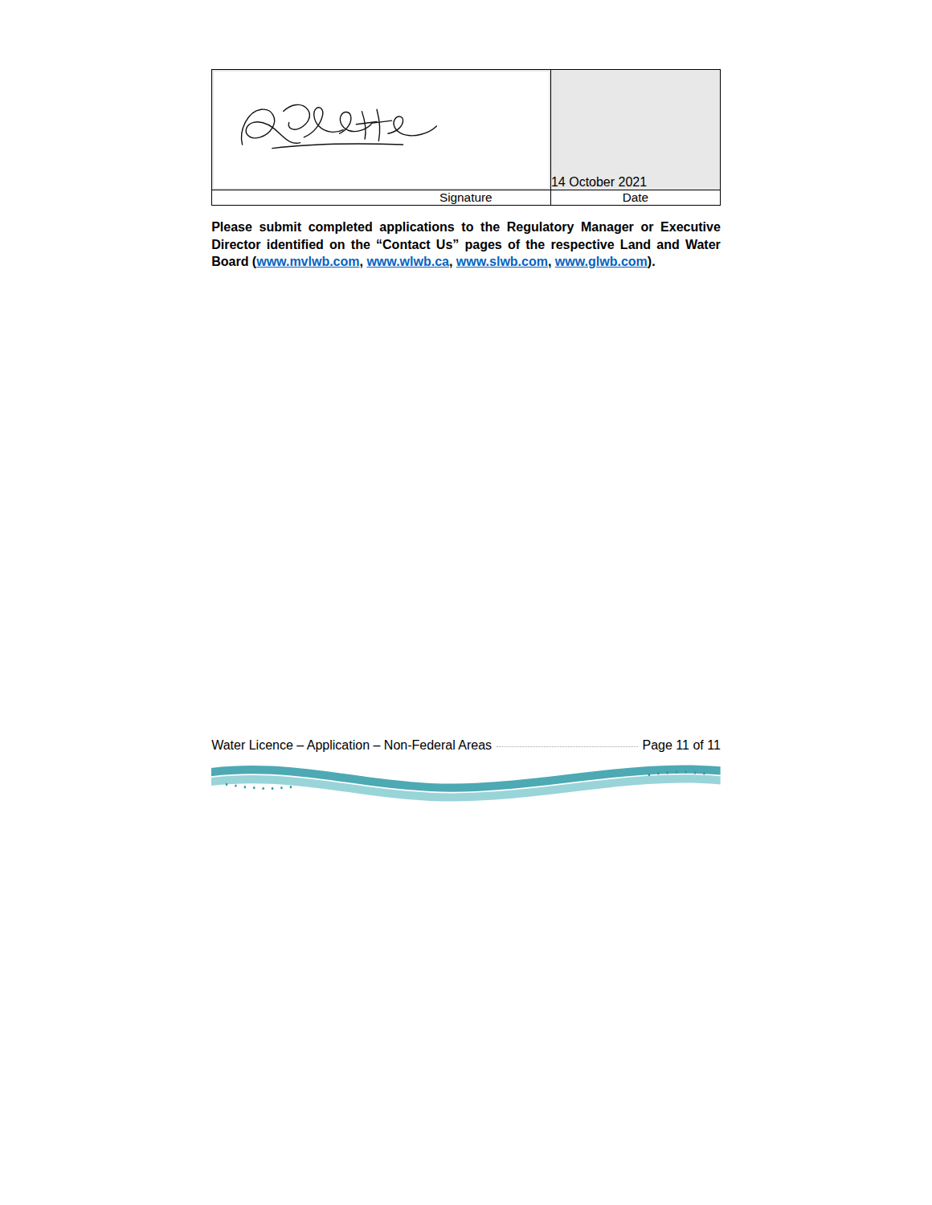| | 14 October 2021 |
| | Signature | Date |
Please submit completed applications to the Regulatory Manager or Executive Director identified on the “Contact Us” pages of the respective Land and Water Board (www.mvlwb.com, www.wlwb.ca, www.slwb.com, www.glwb.com).
Water Licence – Application – Non-Federal Areas Page 11 of 11